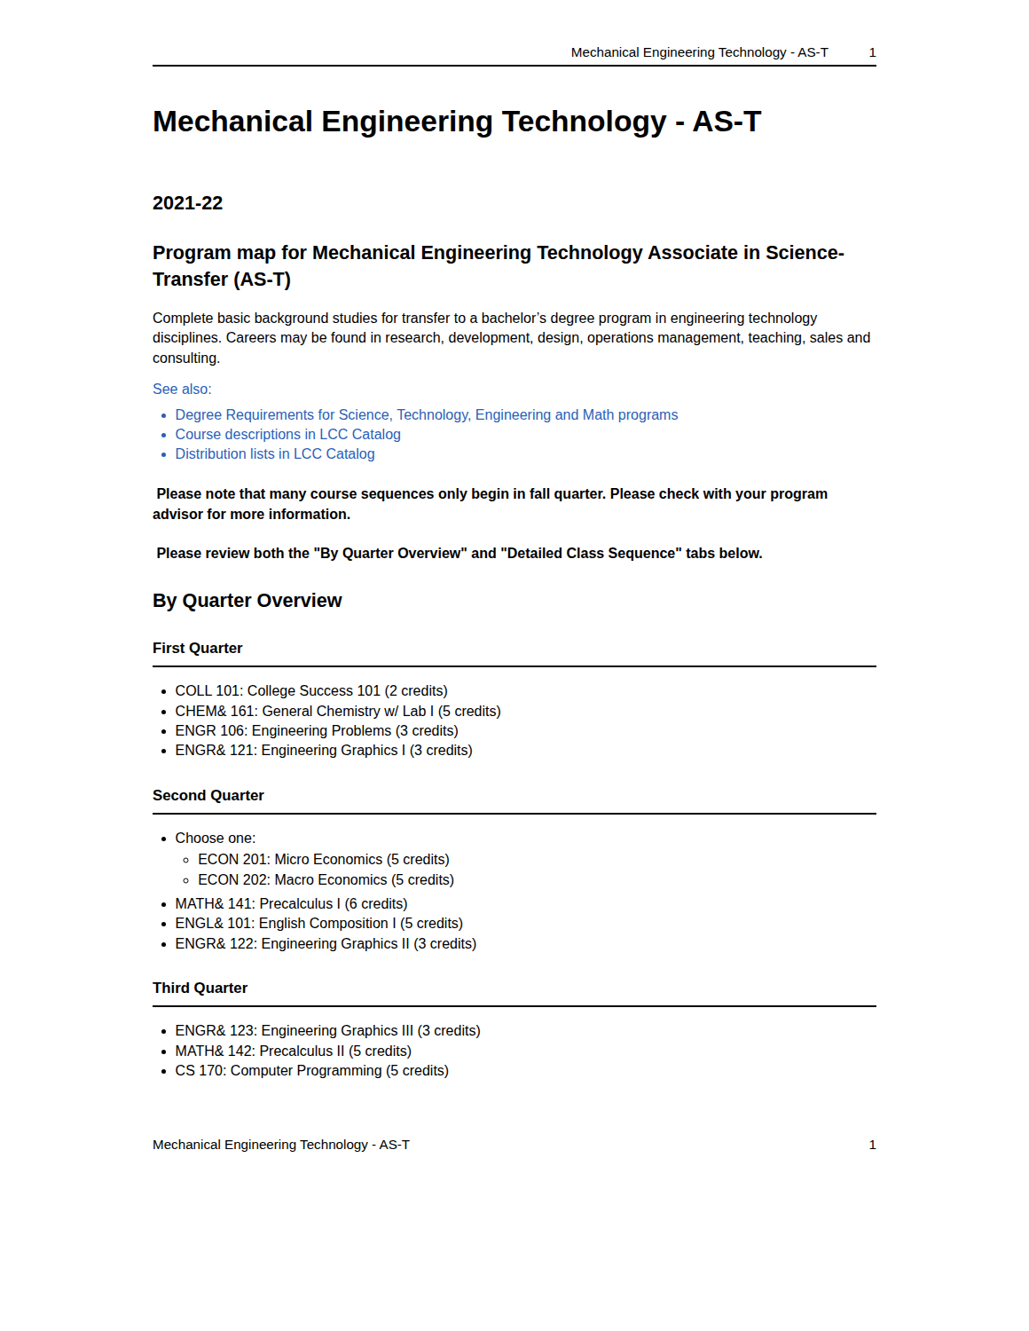Mechanical Engineering Technology - AS-T 1
Mechanical Engineering Technology - AS-T
2021-22
Program map for Mechanical Engineering Technology Associate in Science-Transfer (AS-T)
Complete basic background studies for transfer to a bachelor’s degree program in engineering technology disciplines. Careers may be found in research, development, design, operations management, teaching, sales and consulting.
See also:
Degree Requirements for Science, Technology, Engineering and Math programs
Course descriptions in LCC Catalog
Distribution lists in LCC Catalog
Please note that many course sequences only begin in fall quarter. Please check with your program advisor for more information.
Please review both the "By Quarter Overview" and "Detailed Class Sequence" tabs below.
By Quarter Overview
First Quarter
COLL 101: College Success 101 (2 credits)
CHEM& 161: General Chemistry w/ Lab I (5 credits)
ENGR 106: Engineering Problems (3 credits)
ENGR& 121: Engineering Graphics I (3 credits)
Second Quarter
Choose one:
ECON 201: Micro Economics (5 credits)
ECON 202: Macro Economics (5 credits)
MATH& 141: Precalculus I (6 credits)
ENGL& 101: English Composition I (5 credits)
ENGR& 122: Engineering Graphics II (3 credits)
Third Quarter
ENGR& 123: Engineering Graphics III (3 credits)
MATH& 142: Precalculus II (5 credits)
CS 170: Computer Programming (5 credits)
Mechanical Engineering Technology - AS-T 1